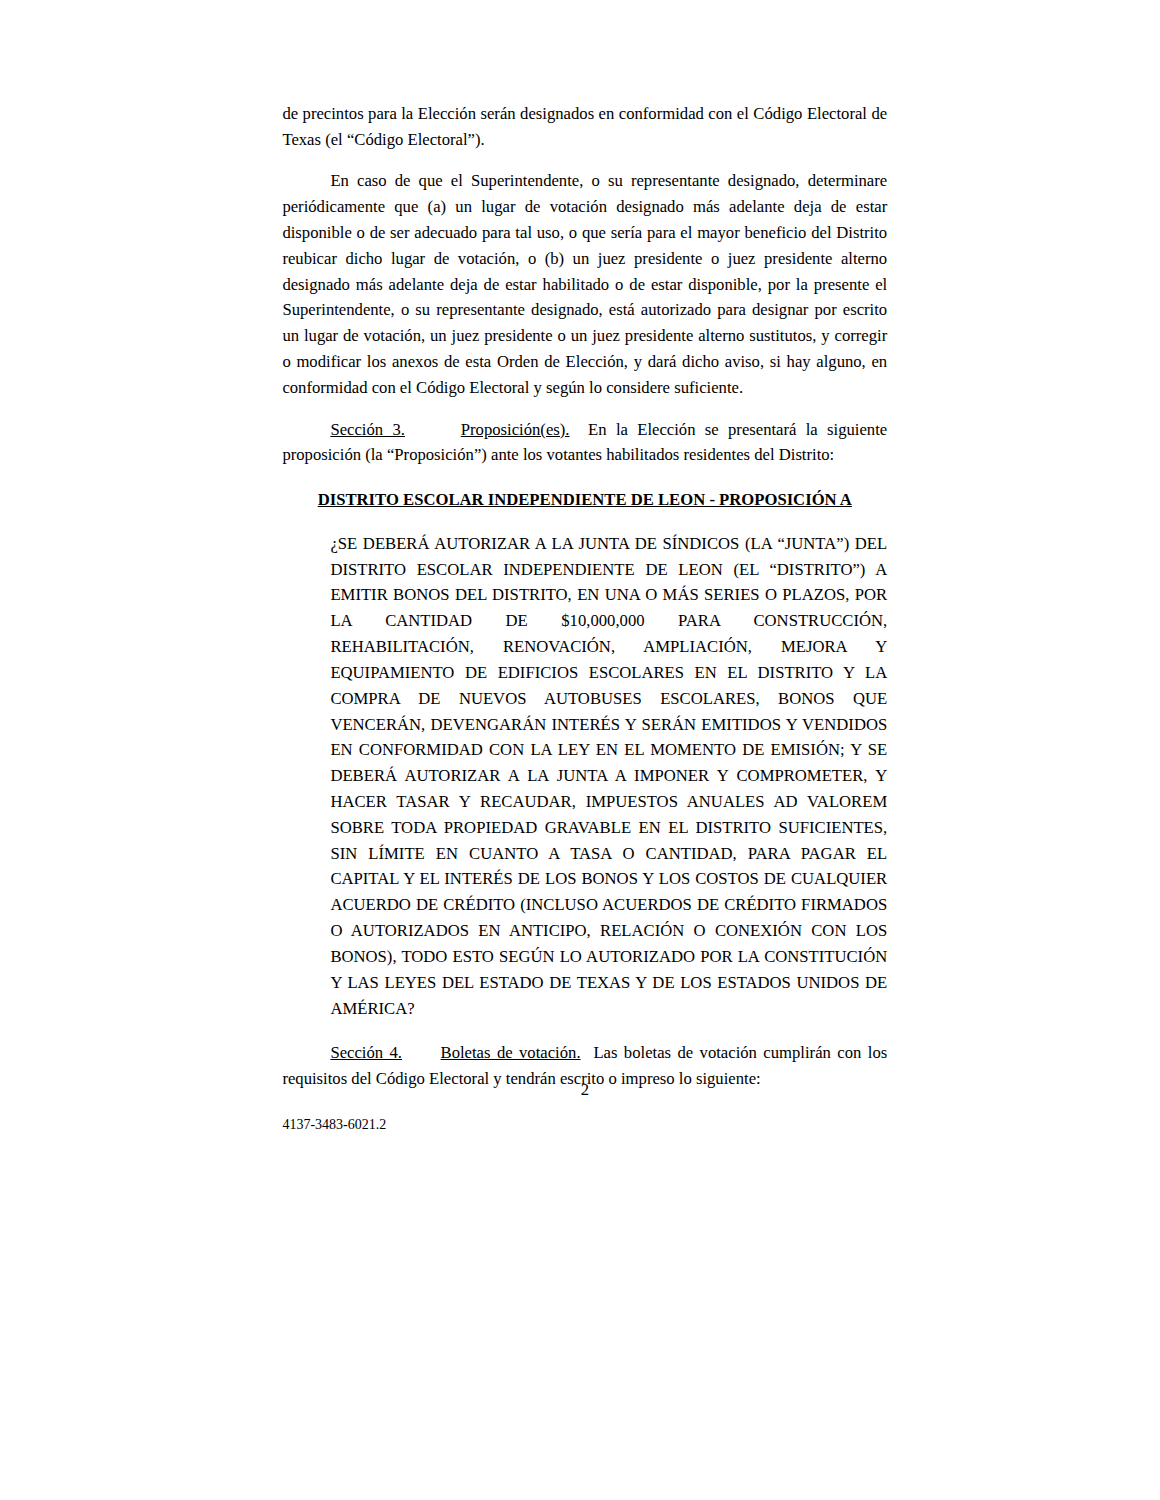de precintos para la Elección serán designados en conformidad con el Código Electoral de Texas (el “Código Electoral”).
En caso de que el Superintendente, o su representante designado, determinare periódicamente que (a) un lugar de votación designado más adelante deja de estar disponible o de ser adecuado para tal uso, o que sería para el mayor beneficio del Distrito reubicar dicho lugar de votación, o (b) un juez presidente o juez presidente alterno designado más adelante deja de estar habilitado o de estar disponible, por la presente el Superintendente, o su representante designado, está autorizado para designar por escrito un lugar de votación, un juez presidente o un juez presidente alterno sustitutos, y corregir o modificar los anexos de esta Orden de Elección, y dará dicho aviso, si hay alguno, en conformidad con el Código Electoral y según lo considere suficiente.
Sección 3. Proposición(es). En la Elección se presentará la siguiente proposición (la “Proposición”) ante los votantes habilitados residentes del Distrito:
DISTRITO ESCOLAR INDEPENDIENTE DE LEON - PROPOSICIÓN A
¿SE DEBERÁ AUTORIZAR A LA JUNTA DE SÍNDICOS (LA “JUNTA”) DEL DISTRITO ESCOLAR INDEPENDIENTE DE LEON (EL “DISTRITO”) A EMITIR BONOS DEL DISTRITO, EN UNA O MÁS SERIES O PLAZOS, POR LA CANTIDAD DE $10,000,000 PARA CONSTRUCCIÓN, REHABILITACIÓN, RENOVACIÓN, AMPLIACIÓN, MEJORA Y EQUIPAMIENTO DE EDIFICIOS ESCOLARES EN EL DISTRITO Y LA COMPRA DE NUEVOS AUTOBUSES ESCOLARES, BONOS QUE VENCERÁN, DEVENGARÁN INTERÉS Y SERÁN EMITIDOS Y VENDIDOS EN CONFORMIDAD CON LA LEY EN EL MOMENTO DE EMISIÓN; Y SE DEBERÁ AUTORIZAR A LA JUNTA A IMPONER Y COMPROMETER, Y HACER TASAR Y RECAUDAR, IMPUESTOS ANUALES AD VALOREM SOBRE TODA PROPIEDAD GRAVABLE EN EL DISTRITO SUFICIENTES, SIN LÍMITE EN CUANTO A TASA O CANTIDAD, PARA PAGAR EL CAPITAL Y EL INTERÉS DE LOS BONOS Y LOS COSTOS DE CUALQUIER ACUERDO DE CRÉDITO (INCLUSO ACUERDOS DE CRÉDITO FIRMADOS O AUTORIZADOS EN ANTICIPO, RELACIÓN O CONEXIÓN CON LOS BONOS), TODO ESTO SEGÚN LO AUTORIZADO POR LA CONSTITUCIÓN Y LAS LEYES DEL ESTADO DE TEXAS Y DE LOS ESTADOS UNIDOS DE AMÉRICA?
Sección 4. Boletas de votación. Las boletas de votación cumplirán con los requisitos del Código Electoral y tendrán escrito o impreso lo siguiente:
2
4137-3483-6021.2